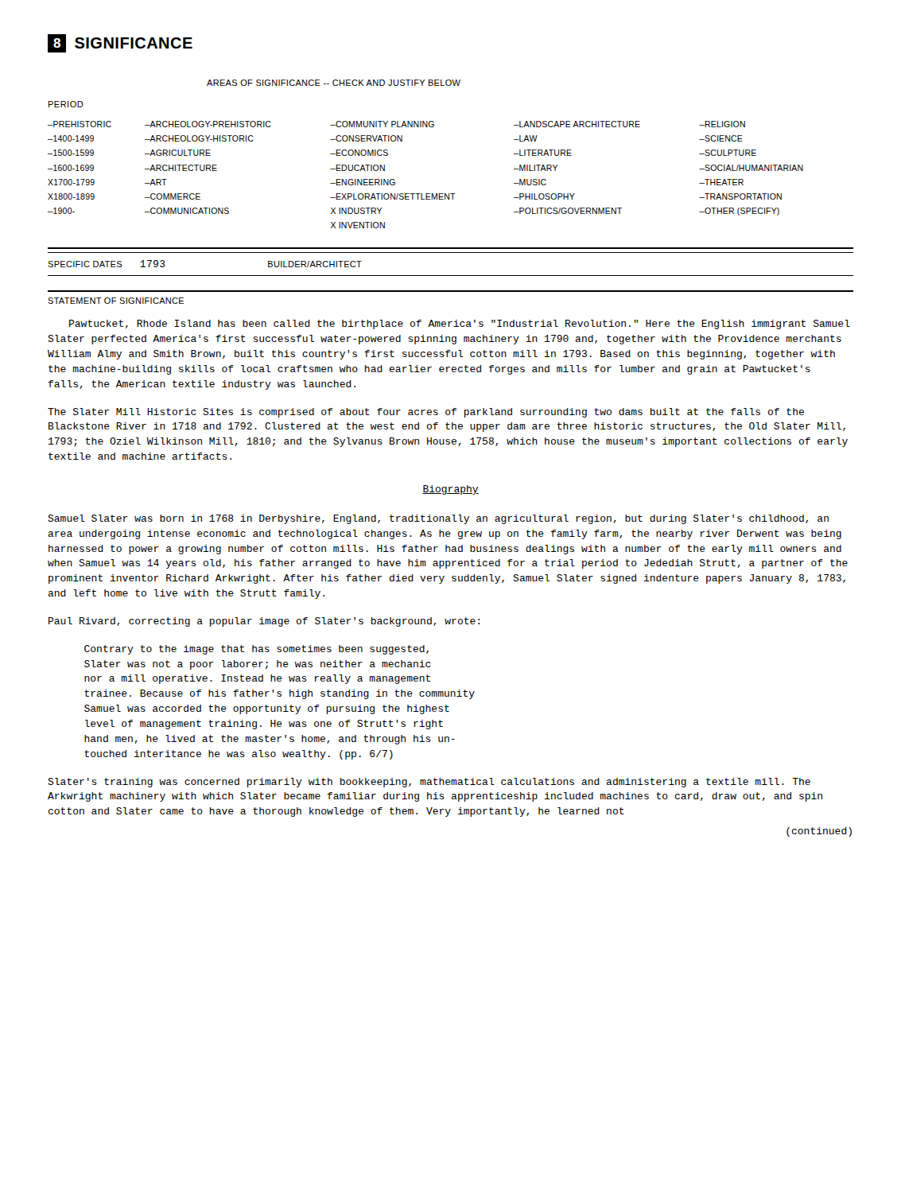8 SIGNIFICANCE
AREAS OF SIGNIFICANCE -- CHECK AND JUSTIFY BELOW
| PERIOD | |
| — PREHISTORIC | — ARCHEOLOGY-PREHISTORIC | — COMMUNITY PLANNING | — LANDSCAPE ARCHITECTURE | — RELIGION |
| — 1400-1499 | — ARCHEOLOGY-HISTORIC | — CONSERVATION | — LAW | — SCIENCE |
| — 1500-1599 | — AGRICULTURE | — ECONOMICS | — LITERATURE | — SCULPTURE |
| — 1600-1699 | — ARCHITECTURE | — EDUCATION | — MILITARY | — SOCIAL/HUMANITARIAN |
| X 1700-1799 | — ART | — ENGINEERING | — MUSIC | — THEATER |
| X 1800-1899 | — COMMERCE | — EXPLORATION/SETTLEMENT | — PHILOSOPHY | — TRANSPORTATION |
| — 1900- | — COMMUNICATIONS | X INDUSTRY | — POLITICS/GOVERNMENT | — OTHER (SPECIFY) |
| | | X INVENTION | | |
SPECIFIC DATES 1793 BUILDER/ARCHITECT
STATEMENT OF SIGNIFICANCE
Pawtucket, Rhode Island has been called the birthplace of America's "Industrial Revolution." Here the English immigrant Samuel Slater perfected America's first successful water-powered spinning machinery in 1790 and, together with the Providence merchants William Almy and Smith Brown, built this country's first successful cotton mill in 1793. Based on this beginning, together with the machine-building skills of local craftsmen who had earlier erected forges and mills for lumber and grain at Pawtucket's falls, the American textile industry was launched.
The Slater Mill Historic Sites is comprised of about four acres of parkland surrounding two dams built at the falls of the Blackstone River in 1718 and 1792. Clustered at the west end of the upper dam are three historic structures, the Old Slater Mill, 1793; the Oziel Wilkinson Mill, 1810; and the Sylvanus Brown House, 1758, which house the museum's important collections of early textile and machine artifacts.
Biography
Samuel Slater was born in 1768 in Derbyshire, England, traditionally an agricultural region, but during Slater's childhood, an area undergoing intense economic and technological changes. As he grew up on the family farm, the nearby river Derwent was being harnessed to power a growing number of cotton mills. His father had business dealings with a number of the early mill owners and when Samuel was 14 years old, his father arranged to have him apprenticed for a trial period to Jedediah Strutt, a partner of the prominent inventor Richard Arkwright. After his father died very suddenly, Samuel Slater signed indenture papers January 8, 1783, and left home to live with the Strutt family.
Paul Rivard, correcting a popular image of Slater's background, wrote:
Contrary to the image that has sometimes been suggested,
Slater was not a poor laborer; he was neither a mechanic
nor a mill operative. Instead he was really a management
trainee. Because of his father's high standing in the community
Samuel was accorded the opportunity of pursuing the highest
level of management training. He was one of Strutt's right
hand men, he lived at the master's home, and through his un-
touched interitance he was also wealthy. (pp. 6/7)
Slater's training was concerned primarily with bookkeeping, mathematical calculations and administering a textile mill. The Arkwright machinery with which Slater became familiar during his apprenticeship included machines to card, draw out, and spin cotton and Slater came to have a thorough knowledge of them. Very importantly, he learned not
(continued)